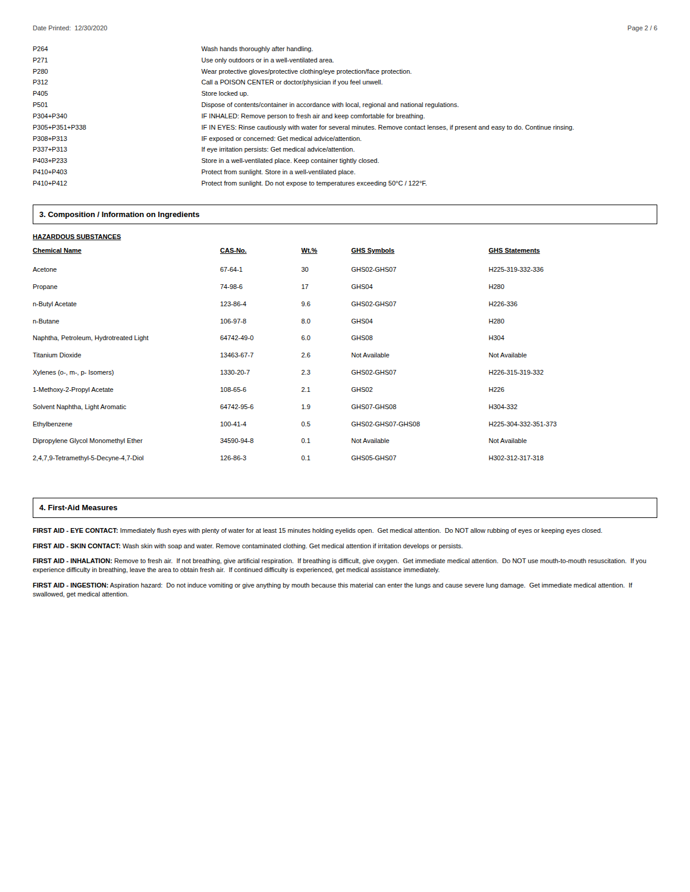Date Printed: 12/30/2020
Page 2 / 6
| P264 | Wash hands thoroughly after handling. |
| P271 | Use only outdoors or in a well-ventilated area. |
| P280 | Wear protective gloves/protective clothing/eye protection/face protection. |
| P312 | Call a POISON CENTER or doctor/physician if you feel unwell. |
| P405 | Store locked up. |
| P501 | Dispose of contents/container in accordance with local, regional and national regulations. |
| P304+P340 | IF INHALED: Remove person to fresh air and keep comfortable for breathing. |
| P305+P351+P338 | IF IN EYES: Rinse cautiously with water for several minutes. Remove contact lenses, if present and easy to do. Continue rinsing. |
| P308+P313 | IF exposed or concerned: Get medical advice/attention. |
| P337+P313 | If eye irritation persists: Get medical advice/attention. |
| P403+P233 | Store in a well-ventilated place. Keep container tightly closed. |
| P410+P403 | Protect from sunlight. Store in a well-ventilated place. |
| P410+P412 | Protect from sunlight. Do not expose to temperatures exceeding 50°C / 122°F. |
3. Composition / Information on Ingredients
HAZARDOUS SUBSTANCES
| Chemical Name | CAS-No. | Wt.% | GHS Symbols | GHS Statements |
| --- | --- | --- | --- | --- |
| Acetone | 67-64-1 | 30 | GHS02-GHS07 | H225-319-332-336 |
| Propane | 74-98-6 | 17 | GHS04 | H280 |
| n-Butyl Acetate | 123-86-4 | 9.6 | GHS02-GHS07 | H226-336 |
| n-Butane | 106-97-8 | 8.0 | GHS04 | H280 |
| Naphtha, Petroleum, Hydrotreated Light | 64742-49-0 | 6.0 | GHS08 | H304 |
| Titanium Dioxide | 13463-67-7 | 2.6 | Not Available | Not Available |
| Xylenes (o-, m-, p- Isomers) | 1330-20-7 | 2.3 | GHS02-GHS07 | H226-315-319-332 |
| 1-Methoxy-2-Propyl Acetate | 108-65-6 | 2.1 | GHS02 | H226 |
| Solvent Naphtha, Light Aromatic | 64742-95-6 | 1.9 | GHS07-GHS08 | H304-332 |
| Ethylbenzene | 100-41-4 | 0.5 | GHS02-GHS07-GHS08 | H225-304-332-351-373 |
| Dipropylene Glycol Monomethyl Ether | 34590-94-8 | 0.1 | Not Available | Not Available |
| 2,4,7,9-Tetramethyl-5-Decyne-4,7-Diol | 126-86-3 | 0.1 | GHS05-GHS07 | H302-312-317-318 |
4. First-Aid Measures
FIRST AID - EYE CONTACT: Immediately flush eyes with plenty of water for at least 15 minutes holding eyelids open. Get medical attention. Do NOT allow rubbing of eyes or keeping eyes closed.
FIRST AID - SKIN CONTACT: Wash skin with soap and water. Remove contaminated clothing. Get medical attention if irritation develops or persists.
FIRST AID - INHALATION: Remove to fresh air. If not breathing, give artificial respiration. If breathing is difficult, give oxygen. Get immediate medical attention. Do NOT use mouth-to-mouth resuscitation. If you experience difficulty in breathing, leave the area to obtain fresh air. If continued difficulty is experienced, get medical assistance immediately.
FIRST AID - INGESTION: Aspiration hazard: Do not induce vomiting or give anything by mouth because this material can enter the lungs and cause severe lung damage. Get immediate medical attention. If swallowed, get medical attention.